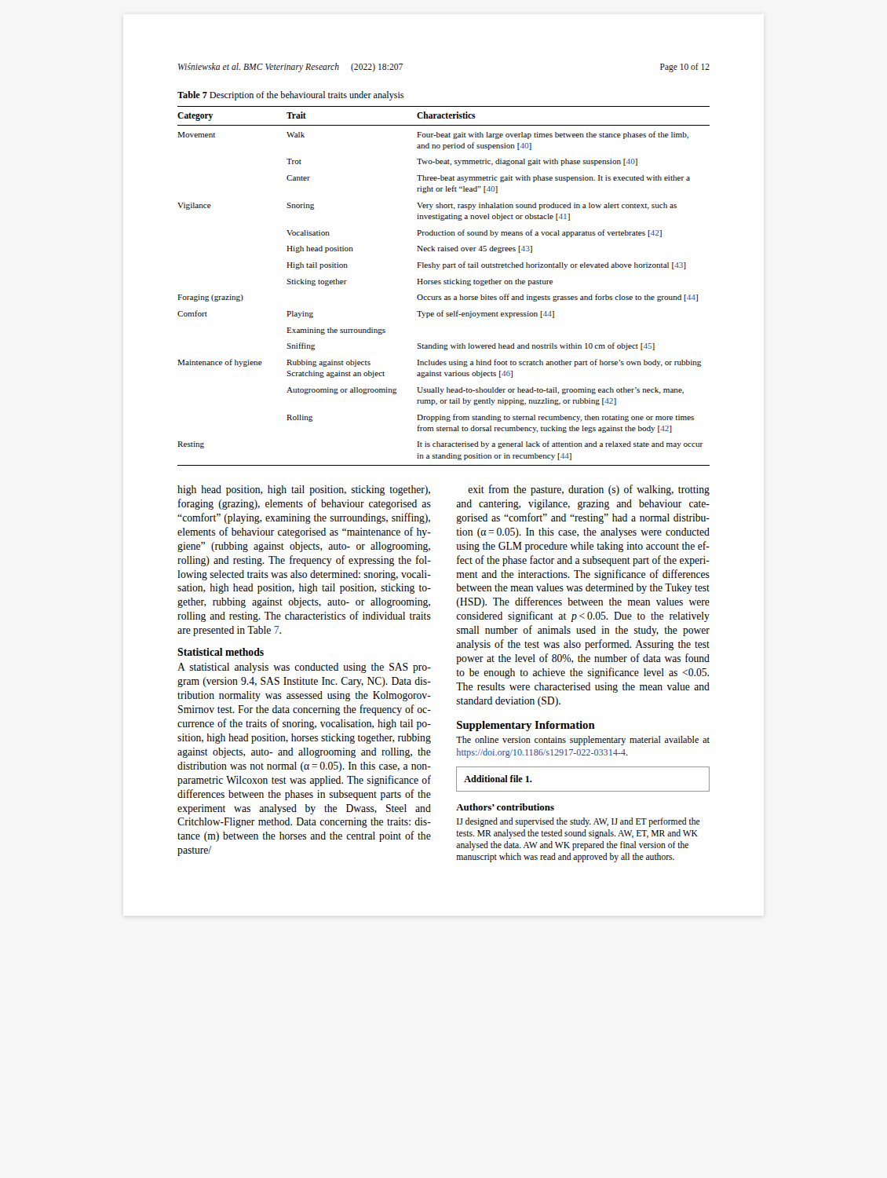Wiśniewska et al. BMC Veterinary Research (2022) 18:207
Page 10 of 12
Table 7 Description of the behavioural traits under analysis
| Category | Trait | Characteristics |
| --- | --- | --- |
| Movement | Walk | Four-beat gait with large overlap times between the stance phases of the limb, and no period of suspension [ 40 ] |
| | Trot | Two-beat, symmetric, diagonal gait with phase suspension [ 40 ] |
| | Canter | Three-beat asymmetric gait with phase suspension. It is executed with either a right or left “lead” [ 40 ] |
| Vigilance | Snoring | Very short, raspy inhalation sound produced in a low alert context, such as investigating a novel object or obstacle [ 41 ] |
| | Vocalisation | Production of sound by means of a vocal apparatus of vertebrates [ 42 ] |
| | High head position | Neck raised over 45 degrees [ 43 ] |
| | High tail position | Fleshy part of tail outstretched horizontally or elevated above horizontal [ 43 ] |
| | Sticking together | Horses sticking together on the pasture |
| Foraging (grazing) | | Occurs as a horse bites off and ingests grasses and forbs close to the ground [ 44 ] |
| Comfort | Playing | Type of self-enjoyment expression [ 44 ] |
| | Examining the surroundings | |
| | Sniffing | Standing with lowered head and nostrils within 10 cm of object [ 45 ] |
| Maintenance of hygiene | Rubbing against objects Scratching against an object | Includes using a hind foot to scratch another part of horse’s own body, or rubbing against various objects [ 46 ] |
| | Autogrooming or allogrooming | Usually head-to-shoulder or head-to-tail, grooming each other’s neck, mane, rump, or tail by gently nipping, nuzzling, or rubbing [ 42 ] |
| | Rolling | Dropping from standing to sternal recumbency, then rotating one or more times from sternal to dorsal recumbency, tucking the legs against the body [ 42 ] |
| Resting | | It is characterised by a general lack of attention and a relaxed state and may occur in a standing position or in recumbency [ 44 ] |
high head position, high tail position, sticking together), foraging (grazing), elements of behaviour categorised as “comfort” (playing, examining the surroundings, sniffing), elements of behaviour categorised as “maintenance of hygiene” (rubbing against objects, auto- or allogrooming, rolling) and resting. The frequency of expressing the following selected traits was also determined: snoring, vocalisation, high head position, high tail position, sticking together, rubbing against objects, auto- or allogrooming, rolling and resting. The characteristics of individual traits are presented in Table 7.
Statistical methods
A statistical analysis was conducted using the SAS program (version 9.4, SAS Institute Inc. Cary, NC). Data distribution normality was assessed using the Kolmogorov-Smirnov test. For the data concerning the frequency of occurrence of the traits of snoring, vocalisation, high tail position, high head position, horses sticking together, rubbing against objects, auto- and allogrooming and rolling, the distribution was not normal (α = 0.05). In this case, a non-parametric Wilcoxon test was applied. The significance of differences between the phases in subsequent parts of the experiment was analysed by the Dwass, Steel and Critchlow-Fligner method. Data concerning the traits: distance (m) between the horses and the central point of the pasture/
exit from the pasture, duration (s) of walking, trotting and cantering, vigilance, grazing and behaviour categorised as “comfort” and “resting” had a normal distribution (α = 0.05). In this case, the analyses were conducted using the GLM procedure while taking into account the effect of the phase factor and a subsequent part of the experiment and the interactions. The significance of differences between the mean values was determined by the Tukey test (HSD). The differences between the mean values were considered significant at p < 0.05. Due to the relatively small number of animals used in the study, the power analysis of the test was also performed. Assuring the test power at the level of 80%, the number of data was found to be enough to achieve the significance level as <0.05. The results were characterised using the mean value and standard deviation (SD).
Supplementary Information
The online version contains supplementary material available at https://doi.org/10.1186/s12917-022-03314-4.
Additional file 1.
Authors’ contributions
IJ designed and supervised the study. AW, IJ and ET performed the tests. MR analysed the tested sound signals. AW, ET, MR and WK analysed the data. AW and WK prepared the final version of the manuscript which was read and approved by all the authors.